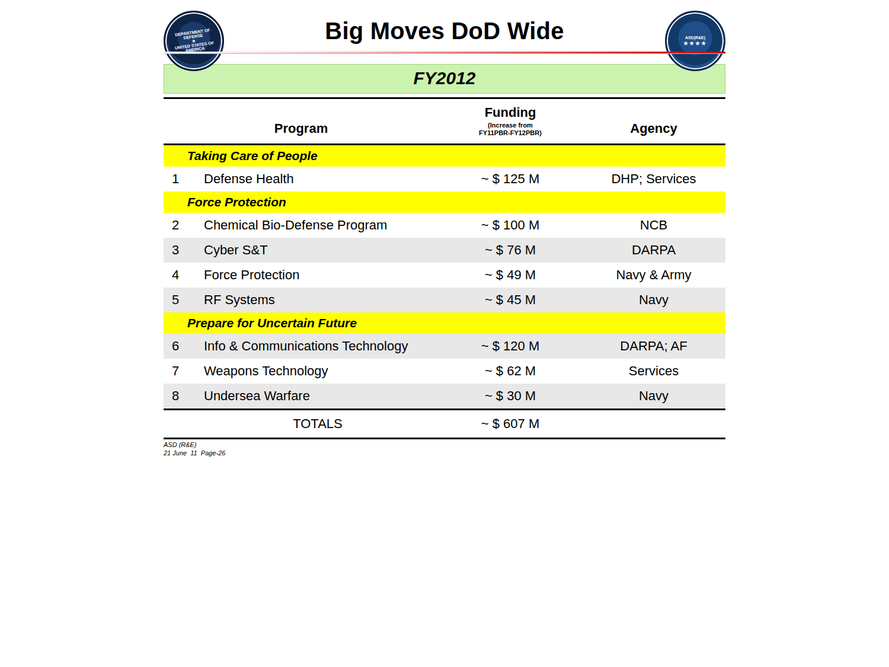DEPARTMENT OF DEFENSE
★
UNITED STATES OF AMERICA
ASD(R&E)★★★★
Big Moves DoD Wide
FY2012
| Program | Funding (Increase from FY11PBR-FY12PBR) | Agency |
| --- | --- | --- |
| Taking Care of People |
| 1 | Defense Health | ~ $ 125 M | DHP; Services |
| Force Protection |
| 2 | Chemical Bio-Defense Program | ~ $ 100 M | NCB |
| 3 | Cyber S&T | ~ $ 76 M | DARPA |
| 4 | Force Protection | ~ $ 49 M | Navy & Army |
| 5 | RF Systems | ~ $ 45 M | Navy |
| Prepare for Uncertain Future |
| 6 | Info & Communications Technology | ~ $ 120 M | DARPA; AF |
| 7 | Weapons Technology | ~ $ 62 M | Services |
| 8 | Undersea Warfare | ~ $ 30 M | Navy |
| | TOTALS | ~ $ 607 M | |
ASD (R&E)
21 June 11 Page-26